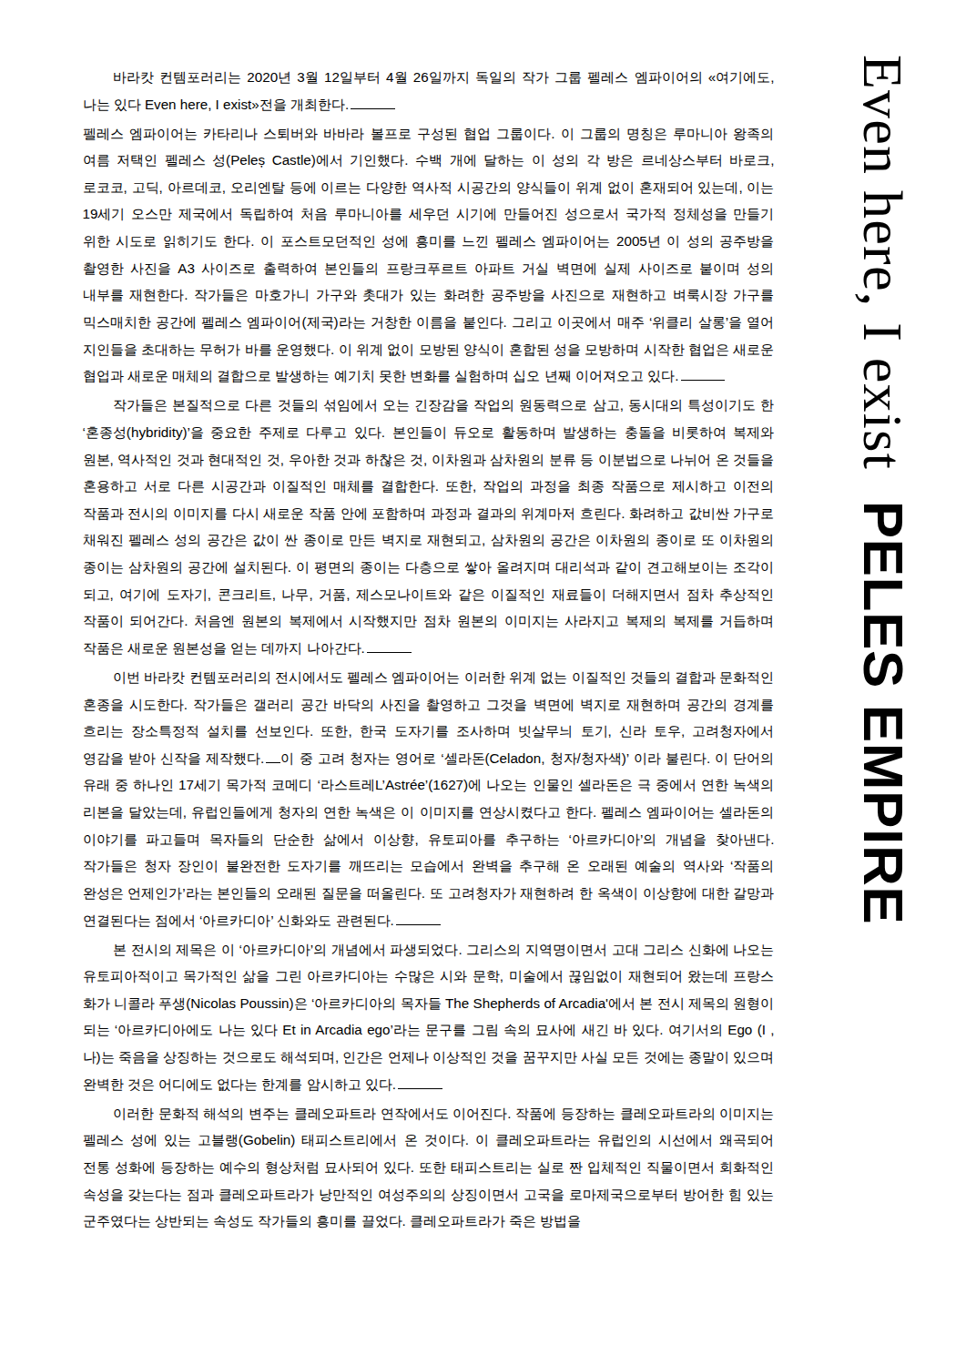Even here, I exist PELES EMPIRE
바라캇 컨템포러리는 2020년 3월 12일부터 4월 26일까지 독일의 작가 그룹 펠레스 엠파이어의 «여기에도, 나는 있다 Even here, I exist»전을 개최한다.
펠레스 엠파이어는 카타리나 스퇴버와 바바라 볼프로 구성된 협업 그룹이다. 이 그룹의 명칭은 루마니아 왕족의 여름 저택인 펠레스 성(Peleș Castle)에서 기인했다. 수백 개에 달하는 이 성의 각 방은 르네상스부터 바로크, 로코코, 고딕, 아르데코, 오리엔탈 등에 이르는 다양한 역사적 시공간의 양식들이 위계 없이 혼재되어 있는데, 이는 19세기 오스만 제국에서 독립하여 처음 루마니아를 세우던 시기에 만들어진 성으로서 국가적 정체성을 만들기 위한 시도로 읽히기도 한다. 이 포스트모던적인 성에 흥미를 느낀 펠레스 엠파이어는 2005년 이 성의 공주방을 촬영한 사진을 A3 사이즈로 출력하여 본인들의 프랑크푸르트 아파트 거실 벽면에 실제 사이즈로 붙이며 성의 내부를 재현한다. 작가들은 마호가니 가구와 촛대가 있는 화려한 공주방을 사진으로 재현하고 벼룩시장 가구를 믹스매치한 공간에 펠레스 엠파이어(제국)라는 거창한 이름을 붙인다. 그리고 이곳에서 매주 ‘위클리 살롱’을 열어 지인들을 초대하는 무허가 바를 운영했다. 이 위계 없이 모방된 양식이 혼합된 성을 모방하며 시작한 협업은 새로운 협업과 새로운 매체의 결합으로 발생하는 예기치 못한 변화를 실험하며 십오 년째 이어져오고 있다.
작가들은 본질적으로 다른 것들의 섞임에서 오는 긴장감을 작업의 원동력으로 삼고, 동시대의 특성이기도 한 ‘혼종성(hybridity)’을 중요한 주제로 다루고 있다. 본인들이 듀오로 활동하며 발생하는 충돌을 비롯하여 복제와 원본, 역사적인 것과 현대적인 것, 우아한 것과 하찮은 것, 이차원과 삼차원의 분류 등 이분법으로 나뉘어 온 것들을 혼용하고 서로 다른 시공간과 이질적인 매체를 결합한다. 또한, 작업의 과정을 최종 작품으로 제시하고 이전의 작품과 전시의 이미지를 다시 새로운 작품 안에 포함하며 과정과 결과의 위계마저 흐린다. 화려하고 값비싼 가구로 채워진 펠레스 성의 공간은 값이 싼 종이로 만든 벽지로 재현되고, 삼차원의 공간은 이차원의 종이로 또 이차원의 종이는 삼차원의 공간에 설치된다. 이 평면의 종이는 다층으로 쌓아 올려지며 대리석과 같이 견고해보이는 조각이 되고, 여기에 도자기, 콘크리트, 나무, 거품, 제스모나이트와 같은 이질적인 재료들이 더해지면서 점차 추상적인 작품이 되어간다. 처음엔 원본의 복제에서 시작했지만 점차 원본의 이미지는 사라지고 복제의 복제를 거듭하며 작품은 새로운 원본성을 얻는 데까지 나아간다.
이번 바라캇 컨템포러리의 전시에서도 펠레스 엠파이어는 이러한 위계 없는 이질적인 것들의 결합과 문화적인 혼종을 시도한다. 작가들은 갤러리 공간 바닥의 사진을 촬영하고 그것을 벽면에 벽지로 재현하며 공간의 경계를 흐리는 장소특정적 설치를 선보인다. 또한, 한국 도자기를 조사하며 빗살무늬 토기, 신라 토우, 고려청자에서 영감을 받아 신작을 제작했다. 이 중 고려 청자는 영어로 ‘셀라돈(Celadon, 청자/청자색)’ 이라 불린다. 이 단어의 유래 중 하나인 17세기 목가적 코메디 ‘라스트레L’Astrée’(1627)에 나오는 인물인 셀라돈은 극 중에서 연한 녹색의 리본을 달았는데, 유럽인들에게 청자의 연한 녹색은 이 이미지를 연상시켰다고 한다. 펠레스 엠파이어는 셀라돈의 이야기를 파고들며 목자들의 단순한 삶에서 이상향, 유토피아를 추구하는 ‘아르카디아’의 개념을 찾아낸다. 작가들은 청자 장인이 불완전한 도자기를 깨뜨리는 모습에서 완벽을 추구해 온 오래된 예술의 역사와 ‘작품의 완성은 언제인가’라는 본인들의 오래된 질문을 떠올린다. 또 고려청자가 재현하려 한 옥색이 이상향에 대한 갈망과 연결된다는 점에서 ‘아르카디아’ 신화와도 관련된다.
본 전시의 제목은 이 ‘아르카디아’의 개념에서 파생되었다. 그리스의 지역명이면서 고대 그리스 신화에 나오는 유토피아적이고 목가적인 삶을 그린 아르카디아는 수많은 시와 문학, 미술에서 끊임없이 재현되어 왔는데 프랑스 화가 니콜라 푸생(Nicolas Poussin)은 ‘아르카디아의 목자들 The Shepherds of Arcadia'에서 본 전시 제목의 원형이 되는 ‘아르카디아에도 나는 있다 Et in Arcadia ego’라는 문구를 그림 속의 묘사에 새긴 바 있다. 여기서의 Ego (I , 나)는 죽음을 상징하는 것으로도 해석되며, 인간은 언제나 이상적인 것을 꿈꾸지만 사실 모든 것에는 종말이 있으며 완벽한 것은 어디에도 없다는 한계를 암시하고 있다.
이러한 문화적 해석의 변주는 클레오파트라 연작에서도 이어진다. 작품에 등장하는 클레오파트라의 이미지는 펠레스 성에 있는 고블랭(Gobelin) 태피스트리에서 온 것이다. 이 클레오파트라는 유럽인의 시선에서 왜곡되어 전통 성화에 등장하는 예수의 형상처럼 묘사되어 있다. 또한 태피스트리는 실로 짠 입체적인 직물이면서 회화적인 속성을 갖는다는 점과 클레오파트라가 낭만적인 여성주의의 상징이면서 고국을 로마제국으로부터 방어한 힘 있는 군주였다는 상반되는 속성도 작가들의 흥미를 끌었다. 클레오파트라가 죽은 방법을